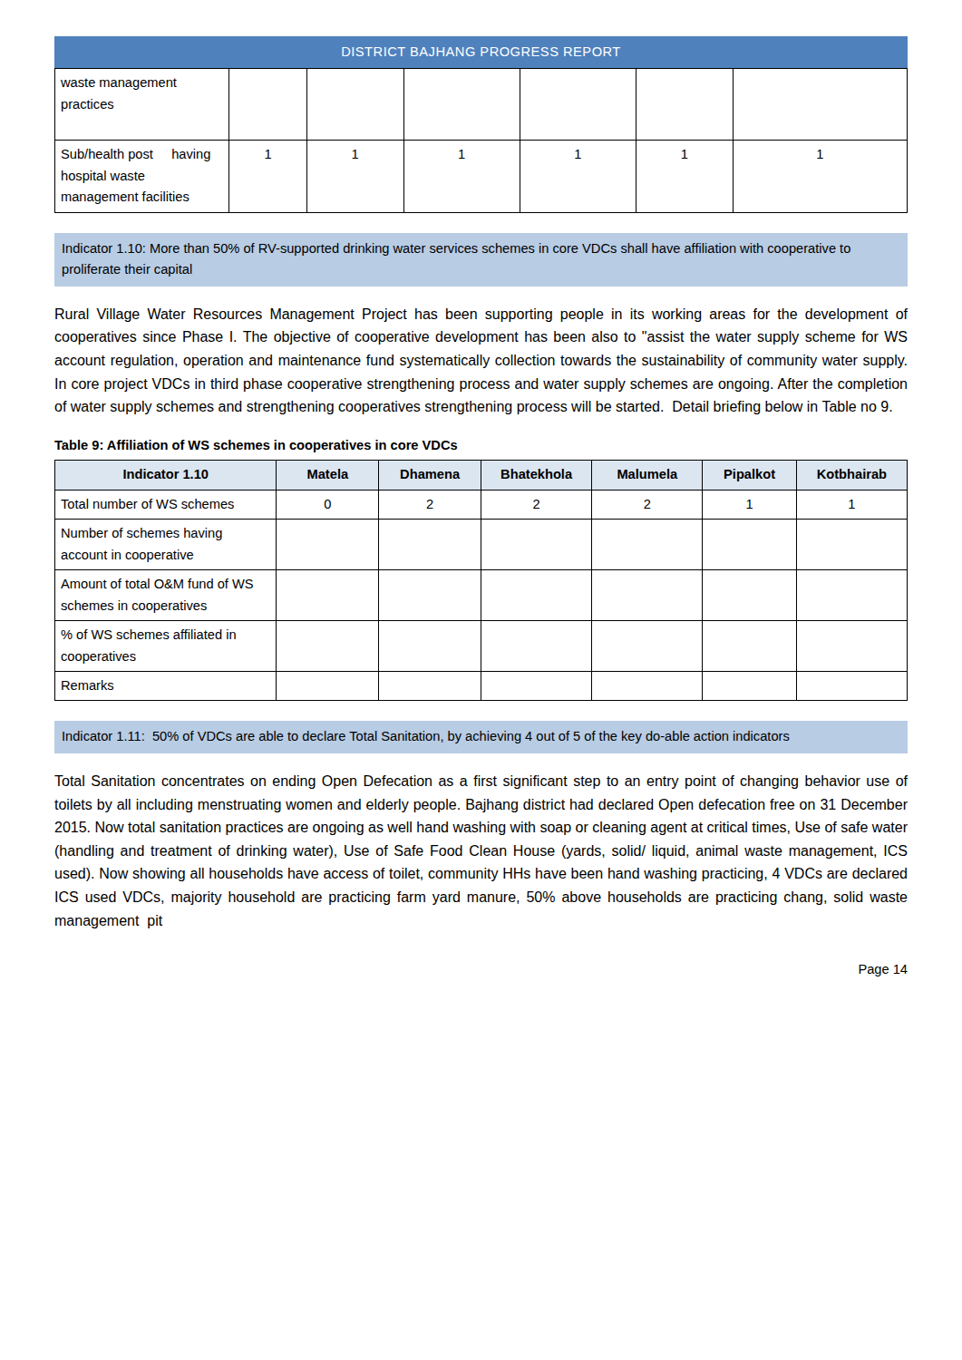DISTRICT BAJHANG PROGRESS REPORT
| waste management practices | | | | | | |
| Sub/health post having hospital waste management facilities | 1 | 1 | 1 | 1 | 1 | 1 |
Indicator 1.10: More than 50% of RV-supported drinking water services schemes in core VDCs shall have affiliation with cooperative to proliferate their capital
Rural Village Water Resources Management Project has been supporting people in its working areas for the development of cooperatives since Phase I. The objective of cooperative development has been also to "assist the water supply scheme for WS account regulation, operation and maintenance fund systematically collection towards the sustainability of community water supply. In core project VDCs in third phase cooperative strengthening process and water supply schemes are ongoing. After the completion of water supply schemes and strengthening cooperatives strengthening process will be started. Detail briefing below in Table no 9.
Table 9: Affiliation of WS schemes in cooperatives in core VDCs
| Indicator 1.10 | Matela | Dhamena | Bhatekhola | Malumela | Pipalkot | Kotbhairab |
| --- | --- | --- | --- | --- | --- | --- |
| Total number of WS schemes | 0 | 2 | 2 | 2 | 1 | 1 |
| Number of schemes having account in cooperative | | | | | | |
| Amount of total O&M fund of WS schemes in cooperatives | | | | | | |
| % of WS schemes affiliated in cooperatives | | | | | | |
| Remarks | | | | | | |
Indicator 1.11: 50% of VDCs are able to declare Total Sanitation, by achieving 4 out of 5 of the key do-able action indicators
Total Sanitation concentrates on ending Open Defecation as a first significant step to an entry point of changing behavior use of toilets by all including menstruating women and elderly people. Bajhang district had declared Open defecation free on 31 December 2015. Now total sanitation practices are ongoing as well hand washing with soap or cleaning agent at critical times, Use of safe water (handling and treatment of drinking water), Use of Safe Food Clean House (yards, solid/ liquid, animal waste management, ICS used). Now showing all households have access of toilet, community HHs have been hand washing practicing, 4 VDCs are declared ICS used VDCs, majority household are practicing farm yard manure, 50% above households are practicing chang, solid waste management pit
Page 14